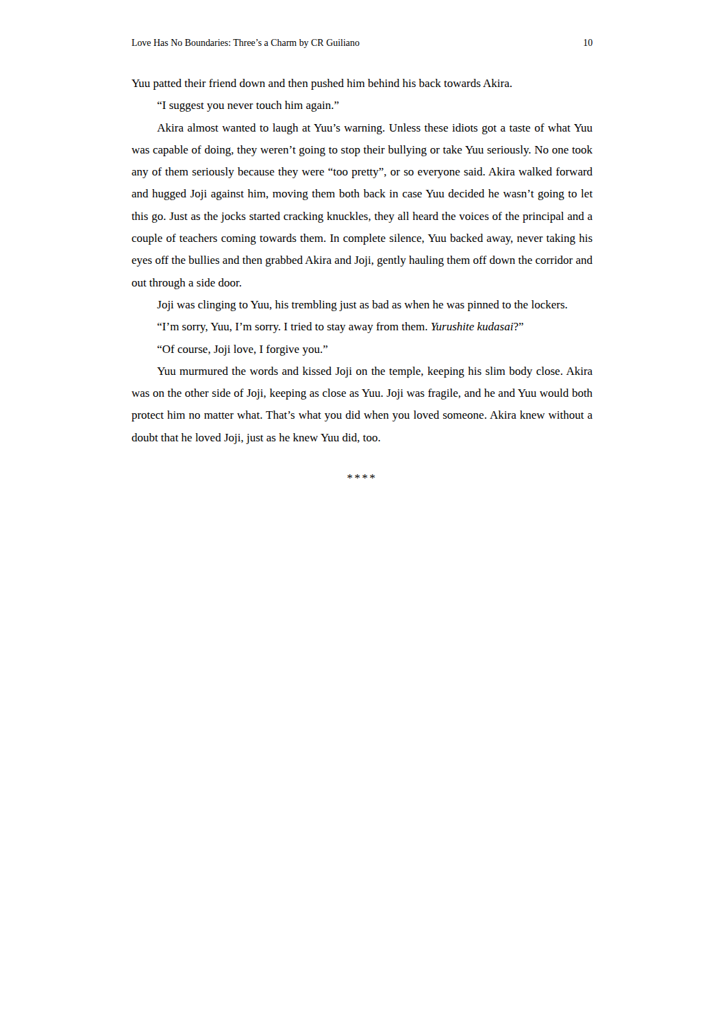Love Has No Boundaries: Three’s a Charm by CR Guiliano 10
Yuu patted their friend down and then pushed him behind his back towards Akira.
“I suggest you never touch him again.”
Akira almost wanted to laugh at Yuu’s warning. Unless these idiots got a taste of what Yuu was capable of doing, they weren’t going to stop their bullying or take Yuu seriously. No one took any of them seriously because they were “too pretty”, or so everyone said. Akira walked forward and hugged Joji against him, moving them both back in case Yuu decided he wasn’t going to let this go. Just as the jocks started cracking knuckles, they all heard the voices of the principal and a couple of teachers coming towards them. In complete silence, Yuu backed away, never taking his eyes off the bullies and then grabbed Akira and Joji, gently hauling them off down the corridor and out through a side door.
Joji was clinging to Yuu, his trembling just as bad as when he was pinned to the lockers.
“I’m sorry, Yuu, I’m sorry. I tried to stay away from them. Yurushite kudasai?”
“Of course, Joji love, I forgive you.”
Yuu murmured the words and kissed Joji on the temple, keeping his slim body close. Akira was on the other side of Joji, keeping as close as Yuu. Joji was fragile, and he and Yuu would both protect him no matter what. That’s what you did when you loved someone. Akira knew without a doubt that he loved Joji, just as he knew Yuu did, too.
****